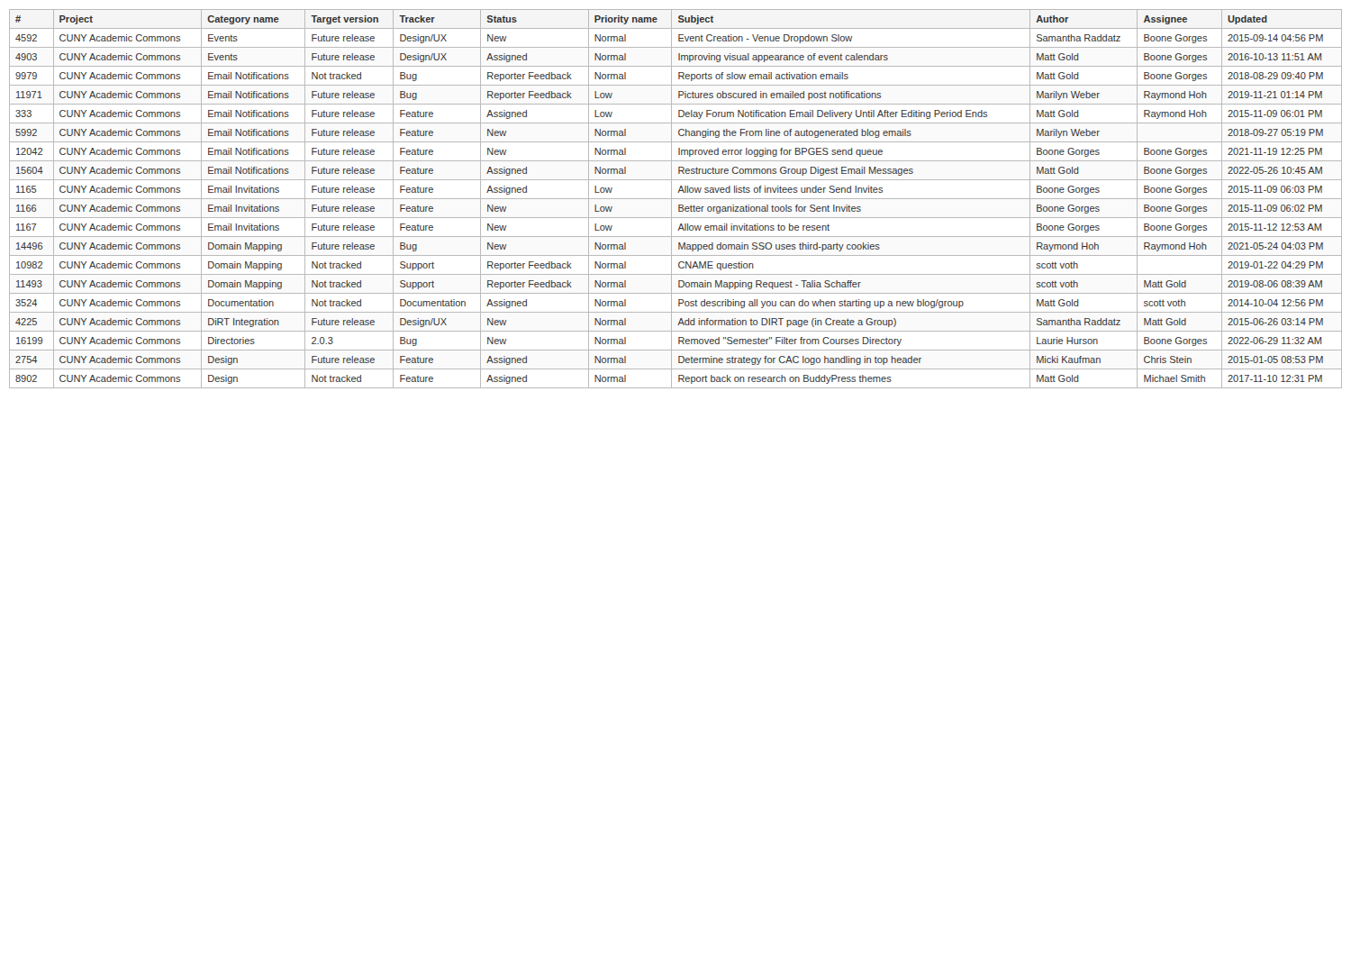| # | Project | Category name | Target version | Tracker | Status | Priority name | Subject | Author | Assignee | Updated |
| --- | --- | --- | --- | --- | --- | --- | --- | --- | --- | --- |
| 4592 | CUNY Academic Commons | Events | Future release | Design/UX | New | Normal | Event Creation - Venue Dropdown Slow | Samantha Raddatz | Boone Gorges | 2015-09-14 04:56 PM |
| 4903 | CUNY Academic Commons | Events | Future release | Design/UX | Assigned | Normal | Improving visual appearance of event calendars | Matt Gold | Boone Gorges | 2016-10-13 11:51 AM |
| 9979 | CUNY Academic Commons | Email Notifications | Not tracked | Bug | Reporter Feedback | Normal | Reports of slow email activation emails | Matt Gold | Boone Gorges | 2018-08-29 09:40 PM |
| 11971 | CUNY Academic Commons | Email Notifications | Future release | Bug | Reporter Feedback | Low | Pictures obscured in emailed post notifications | Marilyn Weber | Raymond Hoh | 2019-11-21 01:14 PM |
| 333 | CUNY Academic Commons | Email Notifications | Future release | Feature | Assigned | Low | Delay Forum Notification Email Delivery Until After Editing Period Ends | Matt Gold | Raymond Hoh | 2015-11-09 06:01 PM |
| 5992 | CUNY Academic Commons | Email Notifications | Future release | Feature | New | Normal | Changing the From line of autogenerated blog emails | Marilyn Weber | | 2018-09-27 05:19 PM |
| 12042 | CUNY Academic Commons | Email Notifications | Future release | Feature | New | Normal | Improved error logging for BPGES send queue | Boone Gorges | Boone Gorges | 2021-11-19 12:25 PM |
| 15604 | CUNY Academic Commons | Email Notifications | Future release | Feature | Assigned | Normal | Restructure Commons Group Digest Email Messages | Matt Gold | Boone Gorges | 2022-05-26 10:45 AM |
| 1165 | CUNY Academic Commons | Email Invitations | Future release | Feature | Assigned | Low | Allow saved lists of invitees under Send Invites | Boone Gorges | Boone Gorges | 2015-11-09 06:03 PM |
| 1166 | CUNY Academic Commons | Email Invitations | Future release | Feature | New | Low | Better organizational tools for Sent Invites | Boone Gorges | Boone Gorges | 2015-11-09 06:02 PM |
| 1167 | CUNY Academic Commons | Email Invitations | Future release | Feature | New | Low | Allow email invitations to be resent | Boone Gorges | Boone Gorges | 2015-11-12 12:53 AM |
| 14496 | CUNY Academic Commons | Domain Mapping | Future release | Bug | New | Normal | Mapped domain SSO uses third-party cookies | Raymond Hoh | Raymond Hoh | 2021-05-24 04:03 PM |
| 10982 | CUNY Academic Commons | Domain Mapping | Not tracked | Support | Reporter Feedback | Normal | CNAME question | scott voth | | 2019-01-22 04:29 PM |
| 11493 | CUNY Academic Commons | Domain Mapping | Not tracked | Support | Reporter Feedback | Normal | Domain Mapping Request - Talia Schaffer | scott voth | Matt Gold | 2019-08-06 08:39 AM |
| 3524 | CUNY Academic Commons | Documentation | Not tracked | Documentation | Assigned | Normal | Post describing all you can do when starting up a new blog/group | Matt Gold | scott voth | 2014-10-04 12:56 PM |
| 4225 | CUNY Academic Commons | DiRT Integration | Future release | Design/UX | New | Normal | Add information to DIRT page (in Create a Group) | Samantha Raddatz | Matt Gold | 2015-06-26 03:14 PM |
| 16199 | CUNY Academic Commons | Directories | 2.0.3 | Bug | New | Normal | Removed "Semester" Filter from Courses Directory | Laurie Hurson | Boone Gorges | 2022-06-29 11:32 AM |
| 2754 | CUNY Academic Commons | Design | Future release | Feature | Assigned | Normal | Determine strategy for CAC logo handling in top header | Micki Kaufman | Chris Stein | 2015-01-05 08:53 PM |
| 8902 | CUNY Academic Commons | Design | Not tracked | Feature | Assigned | Normal | Report back on research on BuddyPress themes | Matt Gold | Michael Smith | 2017-11-10 12:31 PM |